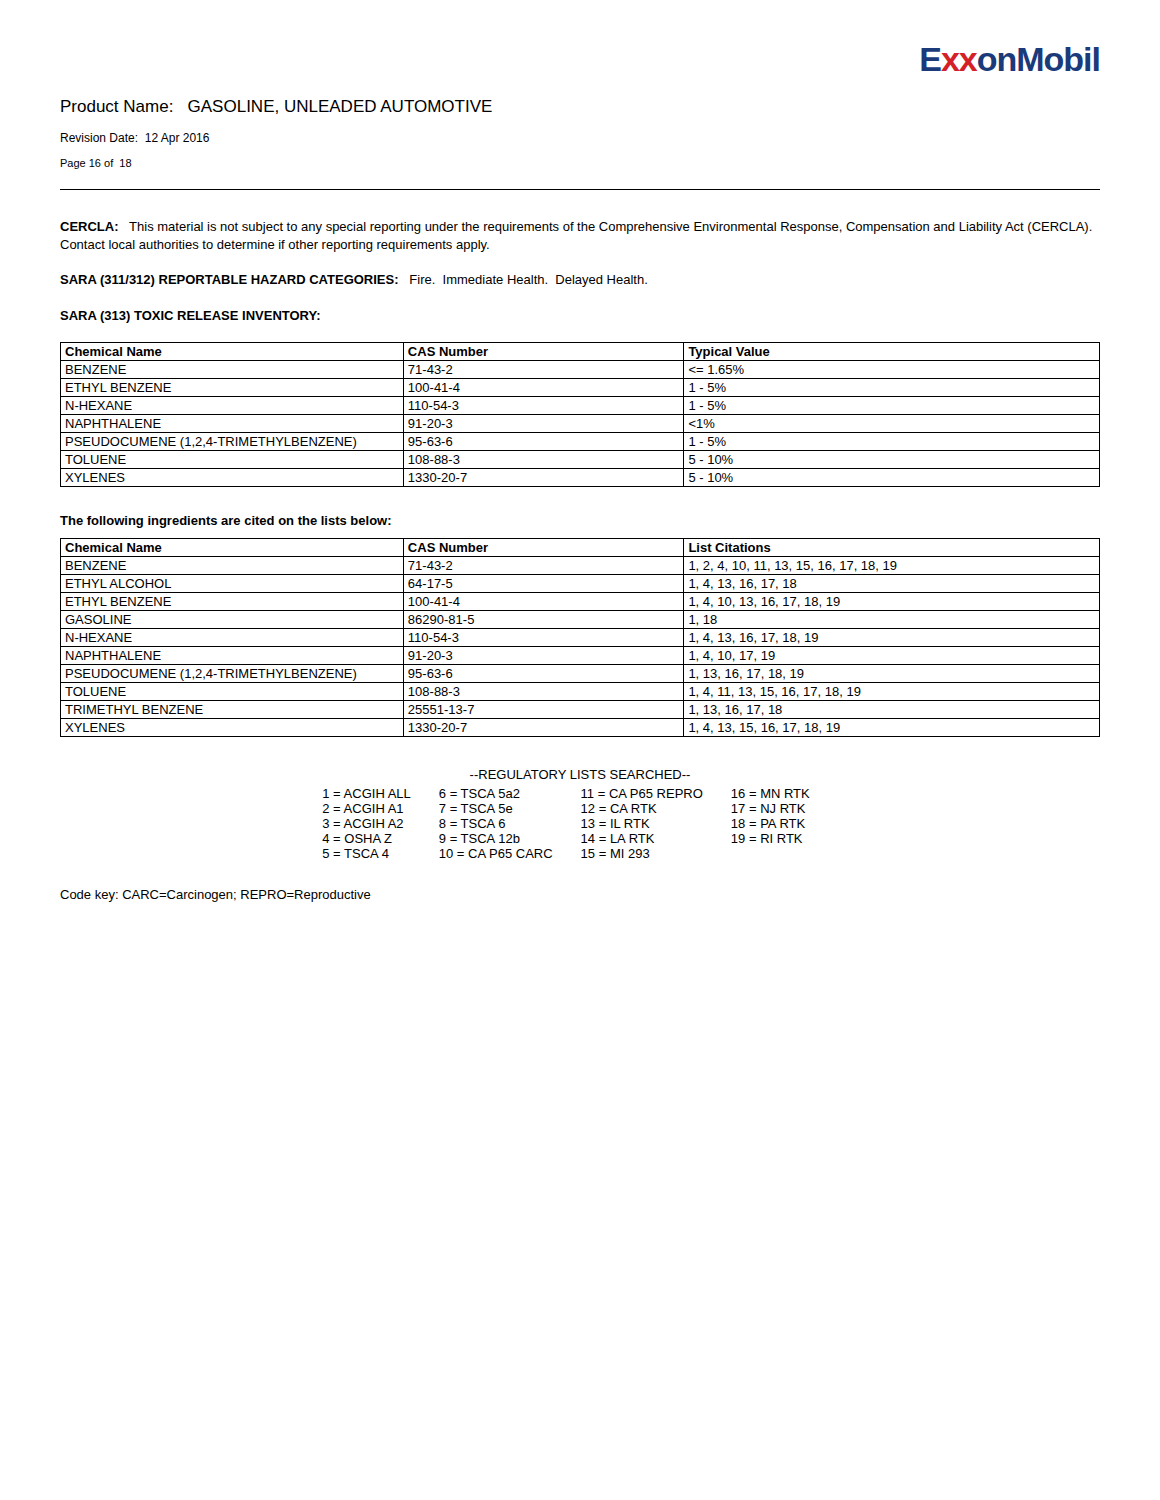ExxonMobil
Product Name: GASOLINE, UNLEADED AUTOMOTIVE
Revision Date: 12 Apr 2016
Page 16 of 18
CERCLA: This material is not subject to any special reporting under the requirements of the Comprehensive Environmental Response, Compensation and Liability Act (CERCLA). Contact local authorities to determine if other reporting requirements apply.
SARA (311/312) REPORTABLE HAZARD CATEGORIES: Fire. Immediate Health. Delayed Health.
SARA (313) TOXIC RELEASE INVENTORY:
| Chemical Name | CAS Number | Typical Value |
| --- | --- | --- |
| BENZENE | 71-43-2 | <= 1.65% |
| ETHYL BENZENE | 100-41-4 | 1 - 5% |
| N-HEXANE | 110-54-3 | 1 - 5% |
| NAPHTHALENE | 91-20-3 | <1% |
| PSEUDOCUMENE (1,2,4-TRIMETHYLBENZENE) | 95-63-6 | 1 - 5% |
| TOLUENE | 108-88-3 | 5 - 10% |
| XYLENES | 1330-20-7 | 5 - 10% |
The following ingredients are cited on the lists below:
| Chemical Name | CAS Number | List Citations |
| --- | --- | --- |
| BENZENE | 71-43-2 | 1, 2, 4, 10, 11, 13, 15, 16, 17, 18, 19 |
| ETHYL ALCOHOL | 64-17-5 | 1, 4, 13, 16, 17, 18 |
| ETHYL BENZENE | 100-41-4 | 1, 4, 10, 13, 16, 17, 18, 19 |
| GASOLINE | 86290-81-5 | 1, 18 |
| N-HEXANE | 110-54-3 | 1, 4, 13, 16, 17, 18, 19 |
| NAPHTHALENE | 91-20-3 | 1, 4, 10, 17, 19 |
| PSEUDOCUMENE (1,2,4-TRIMETHYLBENZENE) | 95-63-6 | 1, 13, 16, 17, 18, 19 |
| TOLUENE | 108-88-3 | 1, 4, 11, 13, 15, 16, 17, 18, 19 |
| TRIMETHYL BENZENE | 25551-13-7 | 1, 13, 16, 17, 18 |
| XYLENES | 1330-20-7 | 1, 4, 13, 15, 16, 17, 18, 19 |
--REGULATORY LISTS SEARCHED--
| 1 = ACGIH ALL | 6 = TSCA 5a2 | 11 = CA P65 REPRO | 16 = MN RTK |
| 2 = ACGIH A1 | 7 = TSCA 5e | 12 = CA RTK | 17 = NJ RTK |
| 3 = ACGIH A2 | 8 = TSCA 6 | 13 = IL RTK | 18 = PA RTK |
| 4 = OSHA Z | 9 = TSCA 12b | 14 = LA RTK | 19 = RI RTK |
| 5 = TSCA 4 | 10 = CA P65 CARC | 15 = MI 293 | |
Code key: CARC=Carcinogen; REPRO=Reproductive